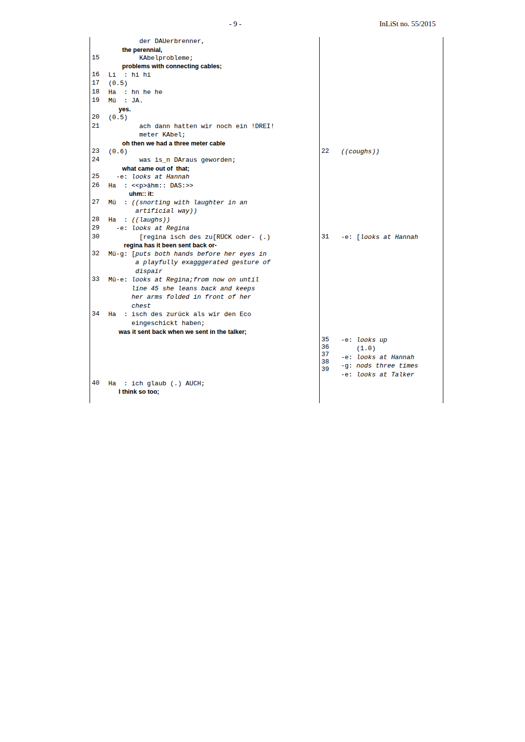- 9 -
InLiSt no. 55/2015
| | der DAUerbrenner, the perennial, | | |
| 15 | KAbelprobleme; problems with connecting cables; | | |
| 16 | Li : hi hi | | |
| 17 | (0.5) | | |
| 18 | Ha : hn he he | | |
| 19 | Mü : JA. yes. | | |
| 20 | (0.5) | | |
| 21 | ach dann hatten wir noch ein !DREI! meter KAbel; oh then we had a three meter cable | | |
| 23 | (0.6) | 22 | ((coughs)) |
| 24 | was is_n DAraus geworden; what came out of that; | | |
| 25 | -e: looks at Hannah | | |
| 26 | Ha : <<p>ähm:: DAS:>> uhm:: it: | | |
| 27 | Mü : ((snorting with laughter in an artificial way)) | | |
| 28 | Ha : ((laughs)) | | |
| 29 | -e: looks at Regina | | |
| 30 | [regina isch des zu[RÜCK oder- (.) regina has it been sent back or- | 31 | -e: [ looks at Hannah |
| 32 | Mü-g: [ puts both hands before her eyes in a playfully exagggerated gesture of dispair | | |
| 33 | Mü-e: looks at Regina;from now on until line 45 she leans back and keeps her arms folded in front of her chest | | |
| 34 | Ha : isch des zurück als wir den Eco eingeschickt haben; was it sent back when we sent in the talker; | | |
| | | 35 36 37 38 39 | -e: looks up (1.0) -e: looks at Hannah -g: nods three times -e: looks at Talker |
| 40 | Ha : ich glaub (.) AUCH; I think so too; | | |